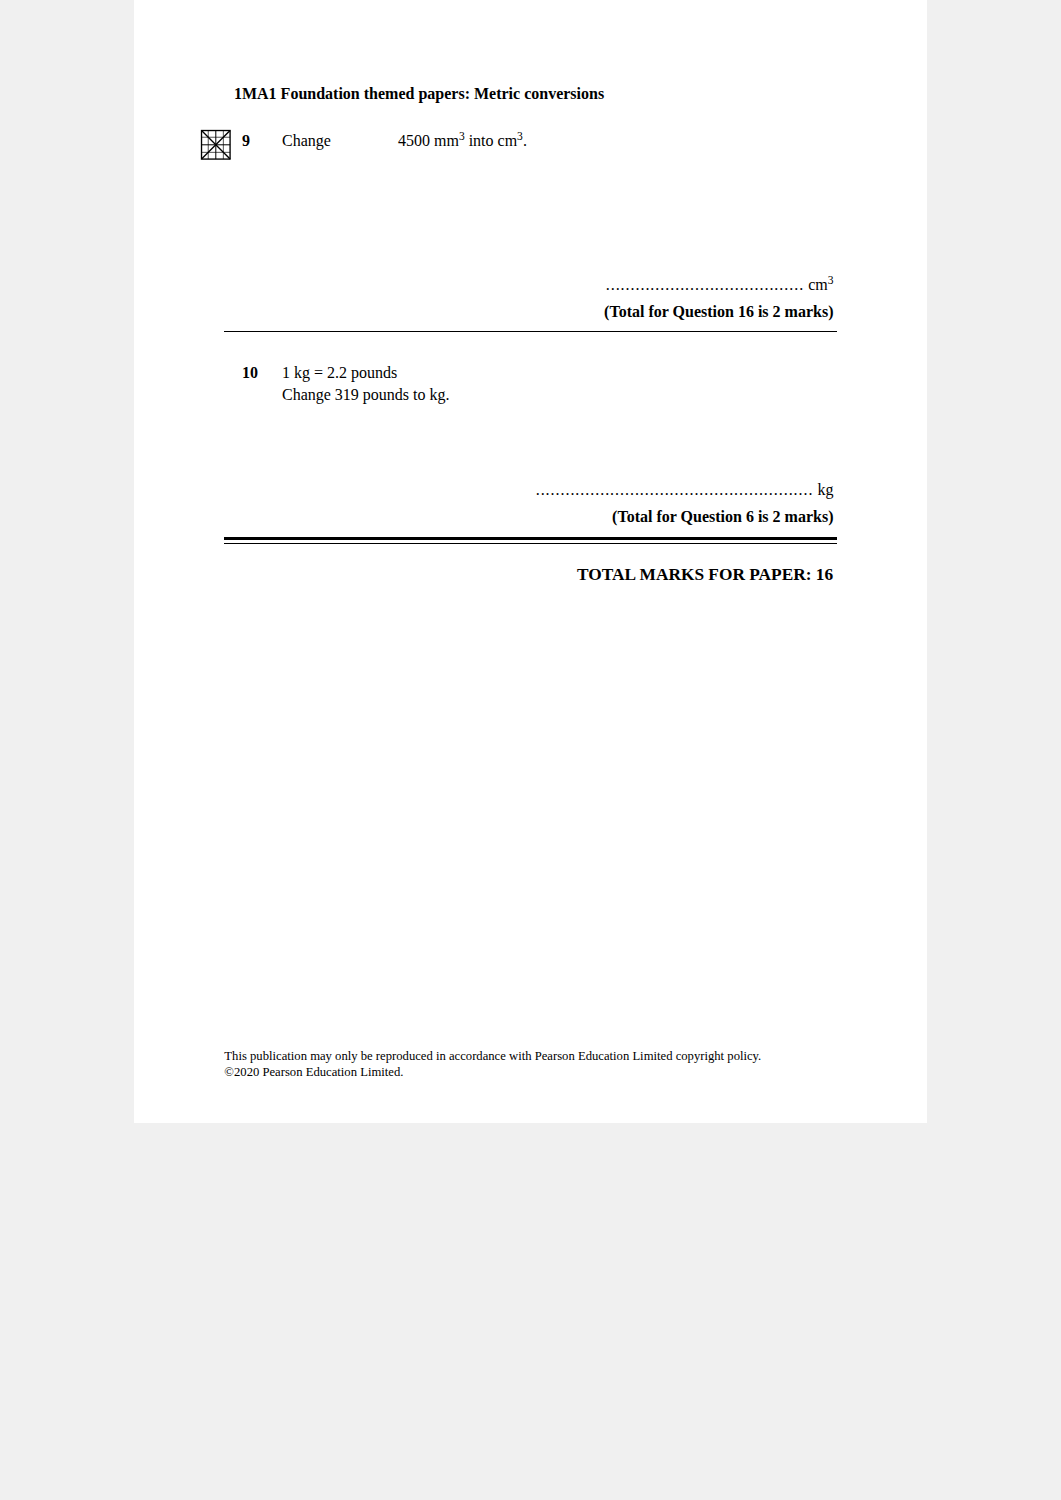1MA1 Foundation themed papers: Metric conversions
9
Change 4500 mm3 into cm3.
........................................ cm3
(Total for Question 16 is 2 marks)
10
1 kg = 2.2 pounds
Change 319 pounds to kg.
........................................................ kg
(Total for Question 6 is 2 marks)
TOTAL MARKS FOR PAPER: 16
This publication may only be reproduced in accordance with Pearson Education Limited copyright policy.
©2020 Pearson Education Limited.